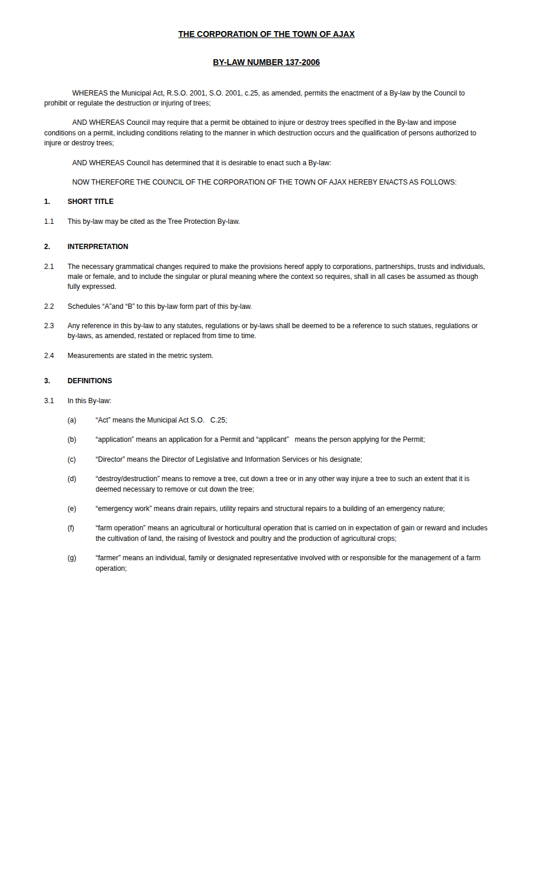THE CORPORATION OF THE TOWN OF AJAX
BY-LAW NUMBER 137-2006
WHEREAS the Municipal Act, R.S.O. 2001, S.O. 2001, c.25, as amended, permits the enactment of a By-law by the Council to prohibit or regulate the destruction or injuring of trees;
AND WHEREAS Council may require that a permit be obtained to injure or destroy trees specified in the By-law and impose conditions on a permit, including conditions relating to the manner in which destruction occurs and the qualification of persons authorized to injure or destroy trees;
AND WHEREAS Council has determined that it is desirable to enact such a By-law:
NOW THEREFORE THE COUNCIL OF THE CORPORATION OF THE TOWN OF AJAX HEREBY ENACTS AS FOLLOWS:
1. SHORT TITLE
1.1
This by-law may be cited as the Tree Protection By-law.
2. INTERPRETATION
2.1
The necessary grammatical changes required to make the provisions hereof apply to corporations, partnerships, trusts and individuals, male or female, and to include the singular or plural meaning where the context so requires, shall in all cases be assumed as though fully expressed.
2.2
Schedules “A”and “B” to this by-law form part of this by-law.
2.3
Any reference in this by-law to any statutes, regulations or by-laws shall be deemed to be a reference to such statues, regulations or by-laws, as amended, restated or replaced from time to time.
2.4
Measurements are stated in the metric system.
3. DEFINITIONS
3.1
In this By-law:
(a)
“Act” means the Municipal Act S.O. C.25;
(b)
“application” means an application for a Permit and “applicant” means the person applying for the Permit;
(c)
“Director” means the Director of Legislative and Information Services or his designate;
(d)
“destroy/destruction” means to remove a tree, cut down a tree or in any other way injure a tree to such an extent that it is deemed necessary to remove or cut down the tree;
(e)
“emergency work” means drain repairs, utility repairs and structural repairs to a building of an emergency nature;
(f)
“farm operation” means an agricultural or horticultural operation that is carried on in expectation of gain or reward and includes the cultivation of land, the raising of livestock and poultry and the production of agricultural crops;
(g)
“farmer” means an individual, family or designated representative involved with or responsible for the management of a farm operation;